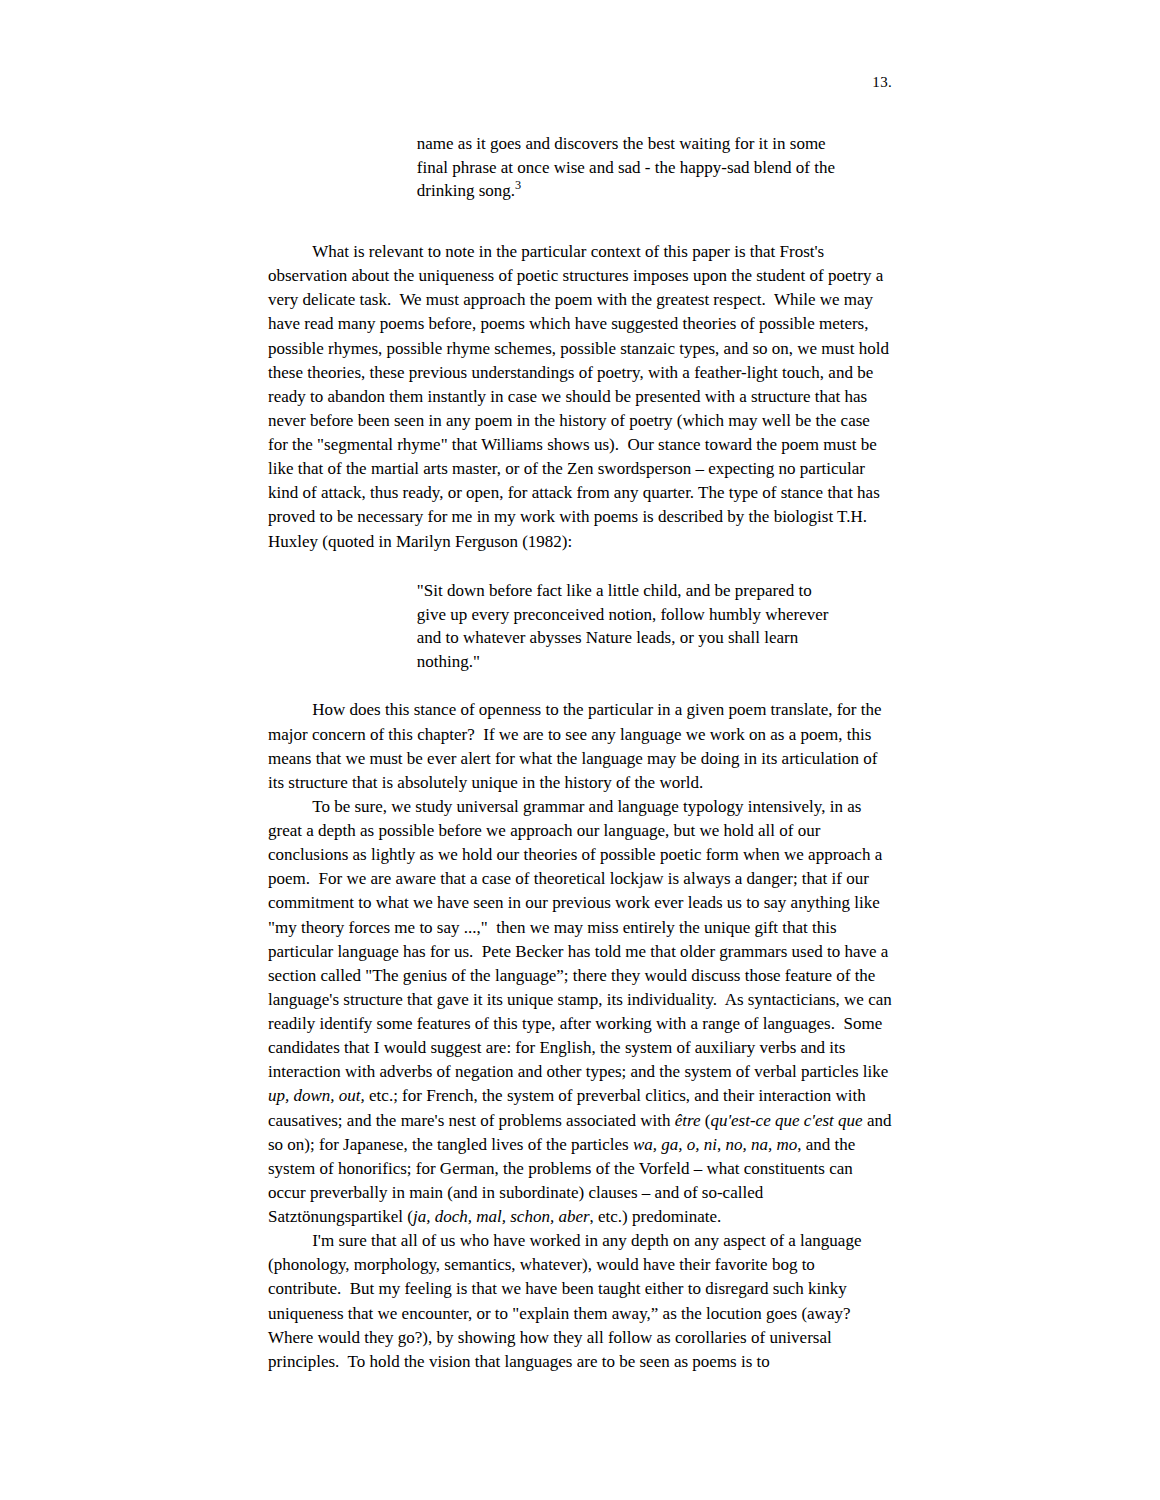13.
name as it goes and discovers the best waiting for it in some final phrase at once wise and sad - the happy-sad blend of the drinking song.3
What is relevant to note in the particular context of this paper is that Frost's observation about the uniqueness of poetic structures imposes upon the student of poetry a very delicate task. We must approach the poem with the greatest respect. While we may have read many poems before, poems which have suggested theories of possible meters, possible rhymes, possible rhyme schemes, possible stanzaic types, and so on, we must hold these theories, these previous understandings of poetry, with a feather-light touch, and be ready to abandon them instantly in case we should be presented with a structure that has never before been seen in any poem in the history of poetry (which may well be the case for the "segmental rhyme" that Williams shows us). Our stance toward the poem must be like that of the martial arts master, or of the Zen swordsperson – expecting no particular kind of attack, thus ready, or open, for attack from any quarter. The type of stance that has proved to be necessary for me in my work with poems is described by the biologist T.H. Huxley (quoted in Marilyn Ferguson (1982):
"Sit down before fact like a little child, and be prepared to give up every preconceived notion, follow humbly wherever and to whatever abysses Nature leads, or you shall learn nothing."
How does this stance of openness to the particular in a given poem translate, for the major concern of this chapter? If we are to see any language we work on as a poem, this means that we must be ever alert for what the language may be doing in its articulation of its structure that is absolutely unique in the history of the world.
To be sure, we study universal grammar and language typology intensively, in as great a depth as possible before we approach our language, but we hold all of our conclusions as lightly as we hold our theories of possible poetic form when we approach a poem. For we are aware that a case of theoretical lockjaw is always a danger; that if our commitment to what we have seen in our previous work ever leads us to say anything like "my theory forces me to say ...," then we may miss entirely the unique gift that this particular language has for us. Pete Becker has told me that older grammars used to have a section called "The genius of the language”; there they would discuss those feature of the language's structure that gave it its unique stamp, its individuality. As syntacticians, we can readily identify some features of this type, after working with a range of languages. Some candidates that I would suggest are: for English, the system of auxiliary verbs and its interaction with adverbs of negation and other types; and the system of verbal particles like up, down, out, etc.; for French, the system of preverbal clitics, and their interaction with causatives; and the mare's nest of problems associated with être (qu'est-ce que c'est que and so on); for Japanese, the tangled lives of the particles wa, ga, o, ni, no, na, mo, and the system of honorifics; for German, the problems of the Vorfeld – what constituents can occur preverbally in main (and in subordinate) clauses – and of so-called Satztönungspartikel (ja, doch, mal, schon, aber, etc.) predominate.
I'm sure that all of us who have worked in any depth on any aspect of a language (phonology, morphology, semantics, whatever), would have their favorite bog to contribute. But my feeling is that we have been taught either to disregard such kinky uniqueness that we encounter, or to "explain them away,” as the locution goes (away? Where would they go?), by showing how they all follow as corollaries of universal principles. To hold the vision that languages are to be seen as poems is to